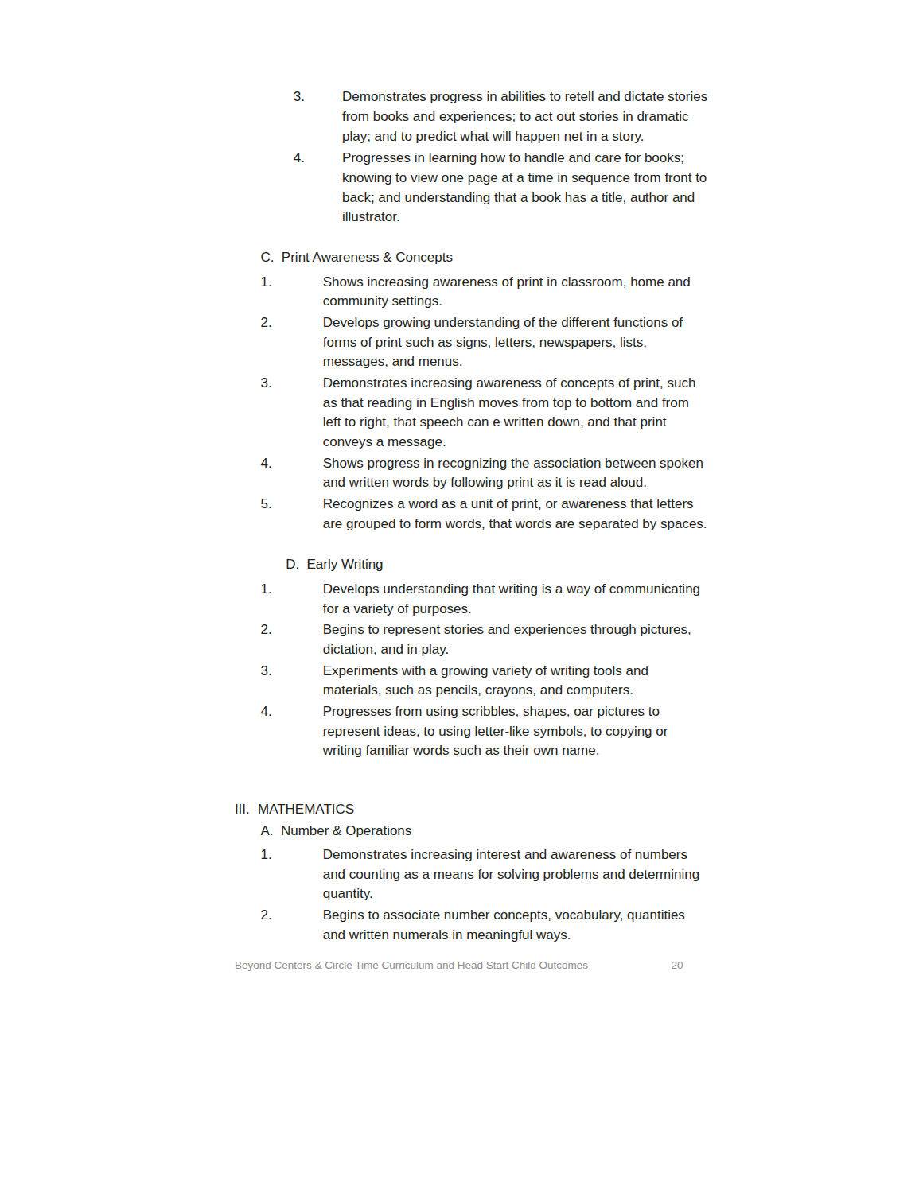3. Demonstrates progress in abilities to retell and dictate stories from books and experiences; to act out stories in dramatic play; and to predict what will happen net in a story.
4. Progresses in learning how to handle and care for books; knowing to view one page at a time in sequence from front to back; and understanding that a book has a title, author and illustrator.
C. Print Awareness & Concepts
1. Shows increasing awareness of print in classroom, home and community settings.
2. Develops growing understanding of the different functions of forms of print such as signs, letters, newspapers, lists, messages, and menus.
3. Demonstrates increasing awareness of concepts of print, such as that reading in English moves from top to bottom and from left to right, that speech can e written down, and that print conveys a message.
4. Shows progress in recognizing the association between spoken and written words by following print as it is read aloud.
5. Recognizes a word as a unit of print, or awareness that letters are grouped to form words, that words are separated by spaces.
D. Early Writing
1. Develops understanding that writing is a way of communicating for a variety of purposes.
2. Begins to represent stories and experiences through pictures, dictation, and in play.
3. Experiments with a growing variety of writing tools and materials, such as pencils, crayons, and computers.
4. Progresses from using scribbles, shapes, oar pictures to represent ideas, to using letter-like symbols, to copying or writing familiar words such as their own name.
III. MATHEMATICS
A. Number & Operations
1. Demonstrates increasing interest and awareness of numbers and counting as a means for solving problems and determining quantity.
2. Begins to associate number concepts, vocabulary, quantities and written numerals in meaningful ways.
Beyond Centers & Circle Time Curriculum and Head Start Child Outcomes 20